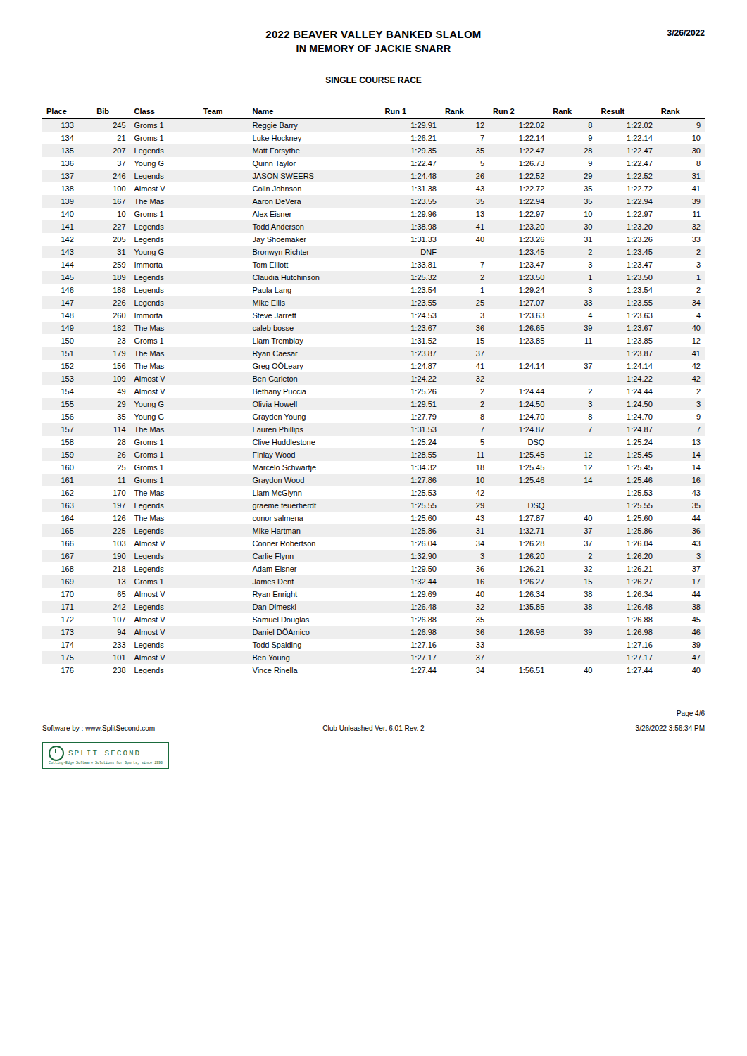3/26/2022
2022 BEAVER VALLEY BANKED SLALOM
IN MEMORY OF JACKIE SNARR
SINGLE COURSE RACE
| Place | Bib | Class | Team | Name | Run 1 | Rank | Run 2 | Rank | Result | Rank |
| --- | --- | --- | --- | --- | --- | --- | --- | --- | --- | --- |
| 133 | 245 | Groms 1 | | Reggie Barry | 1:29.91 | 12 | 1:22.02 | 8 | 1:22.02 | 9 |
| 134 | 21 | Groms 1 | | Luke Hockney | 1:26.21 | 7 | 1:22.14 | 9 | 1:22.14 | 10 |
| 135 | 207 | Legends | | Matt Forsythe | 1:29.35 | 35 | 1:22.47 | 28 | 1:22.47 | 30 |
| 136 | 37 | Young G | | Quinn Taylor | 1:22.47 | 5 | 1:26.73 | 9 | 1:22.47 | 8 |
| 137 | 246 | Legends | | JASON SWEERS | 1:24.48 | 26 | 1:22.52 | 29 | 1:22.52 | 31 |
| 138 | 100 | Almost V | | Colin Johnson | 1:31.38 | 43 | 1:22.72 | 35 | 1:22.72 | 41 |
| 139 | 167 | The Mas | | Aaron DeVera | 1:23.55 | 35 | 1:22.94 | 35 | 1:22.94 | 39 |
| 140 | 10 | Groms 1 | | Alex Eisner | 1:29.96 | 13 | 1:22.97 | 10 | 1:22.97 | 11 |
| 141 | 227 | Legends | | Todd Anderson | 1:38.98 | 41 | 1:23.20 | 30 | 1:23.20 | 32 |
| 142 | 205 | Legends | | Jay Shoemaker | 1:31.33 | 40 | 1:23.26 | 31 | 1:23.26 | 33 |
| 143 | 31 | Young G | | Bronwyn Richter | DNF | | 1:23.45 | 2 | 1:23.45 | 2 |
| 144 | 259 | Immorta | | Tom Elliott | 1:33.81 | 7 | 1:23.47 | 3 | 1:23.47 | 3 |
| 145 | 189 | Legends | | Claudia Hutchinson | 1:25.32 | 2 | 1:23.50 | 1 | 1:23.50 | 1 |
| 146 | 188 | Legends | | Paula Lang | 1:23.54 | 1 | 1:29.24 | 3 | 1:23.54 | 2 |
| 147 | 226 | Legends | | Mike Ellis | 1:23.55 | 25 | 1:27.07 | 33 | 1:23.55 | 34 |
| 148 | 260 | Immorta | | Steve Jarrett | 1:24.53 | 3 | 1:23.63 | 4 | 1:23.63 | 4 |
| 149 | 182 | The Mas | | caleb bosse | 1:23.67 | 36 | 1:26.65 | 39 | 1:23.67 | 40 |
| 150 | 23 | Groms 1 | | Liam Tremblay | 1:31.52 | 15 | 1:23.85 | 11 | 1:23.85 | 12 |
| 151 | 179 | The Mas | | Ryan Caesar | 1:23.87 | 37 | | | 1:23.87 | 41 |
| 152 | 156 | The Mas | | Greg OÕLeary | 1:24.87 | 41 | 1:24.14 | 37 | 1:24.14 | 42 |
| 153 | 109 | Almost V | | Ben Carleton | 1:24.22 | 32 | | | 1:24.22 | 42 |
| 154 | 49 | Almost V | | Bethany Puccia | 1:25.26 | 2 | 1:24.44 | 2 | 1:24.44 | 2 |
| 155 | 29 | Young G | | Olivia Howell | 1:29.51 | 2 | 1:24.50 | 3 | 1:24.50 | 3 |
| 156 | 35 | Young G | | Grayden Young | 1:27.79 | 8 | 1:24.70 | 8 | 1:24.70 | 9 |
| 157 | 114 | The Mas | | Lauren Phillips | 1:31.53 | 7 | 1:24.87 | 7 | 1:24.87 | 7 |
| 158 | 28 | Groms 1 | | Clive Huddlestone | 1:25.24 | 5 | DSQ | | 1:25.24 | 13 |
| 159 | 26 | Groms 1 | | Finlay Wood | 1:28.55 | 11 | 1:25.45 | 12 | 1:25.45 | 14 |
| 160 | 25 | Groms 1 | | Marcelo Schwartje | 1:34.32 | 18 | 1:25.45 | 12 | 1:25.45 | 14 |
| 161 | 11 | Groms 1 | | Graydon Wood | 1:27.86 | 10 | 1:25.46 | 14 | 1:25.46 | 16 |
| 162 | 170 | The Mas | | Liam McGlynn | 1:25.53 | 42 | | | 1:25.53 | 43 |
| 163 | 197 | Legends | | graeme feuerherdt | 1:25.55 | 29 | DSQ | | 1:25.55 | 35 |
| 164 | 126 | The Mas | | conor salmena | 1:25.60 | 43 | 1:27.87 | 40 | 1:25.60 | 44 |
| 165 | 225 | Legends | | Mike Hartman | 1:25.86 | 31 | 1:32.71 | 37 | 1:25.86 | 36 |
| 166 | 103 | Almost V | | Conner Robertson | 1:26.04 | 34 | 1:26.28 | 37 | 1:26.04 | 43 |
| 167 | 190 | Legends | | Carlie Flynn | 1:32.90 | 3 | 1:26.20 | 2 | 1:26.20 | 3 |
| 168 | 218 | Legends | | Adam Eisner | 1:29.50 | 36 | 1:26.21 | 32 | 1:26.21 | 37 |
| 169 | 13 | Groms 1 | | James Dent | 1:32.44 | 16 | 1:26.27 | 15 | 1:26.27 | 17 |
| 170 | 65 | Almost V | | Ryan Enright | 1:29.69 | 40 | 1:26.34 | 38 | 1:26.34 | 44 |
| 171 | 242 | Legends | | Dan Dimeski | 1:26.48 | 32 | 1:35.85 | 38 | 1:26.48 | 38 |
| 172 | 107 | Almost V | | Samuel Douglas | 1:26.88 | 35 | | | 1:26.88 | 45 |
| 173 | 94 | Almost V | | Daniel DÕAmico | 1:26.98 | 36 | 1:26.98 | 39 | 1:26.98 | 46 |
| 174 | 233 | Legends | | Todd Spalding | 1:27.16 | 33 | | | 1:27.16 | 39 |
| 175 | 101 | Almost V | | Ben Young | 1:27.17 | 37 | | | 1:27.17 | 47 |
| 176 | 238 | Legends | | Vince Rinella | 1:27.44 | 34 | 1:56.51 | 40 | 1:27.44 | 40 |
Page 4/6
Software by : www.SplitSecond.com
Club Unleashed Ver. 6.01 Rev. 2
3/26/2022 3:56:34 PM
SPLIT SECOND Cutting-Edge Software Solutions for Sports, since 1990